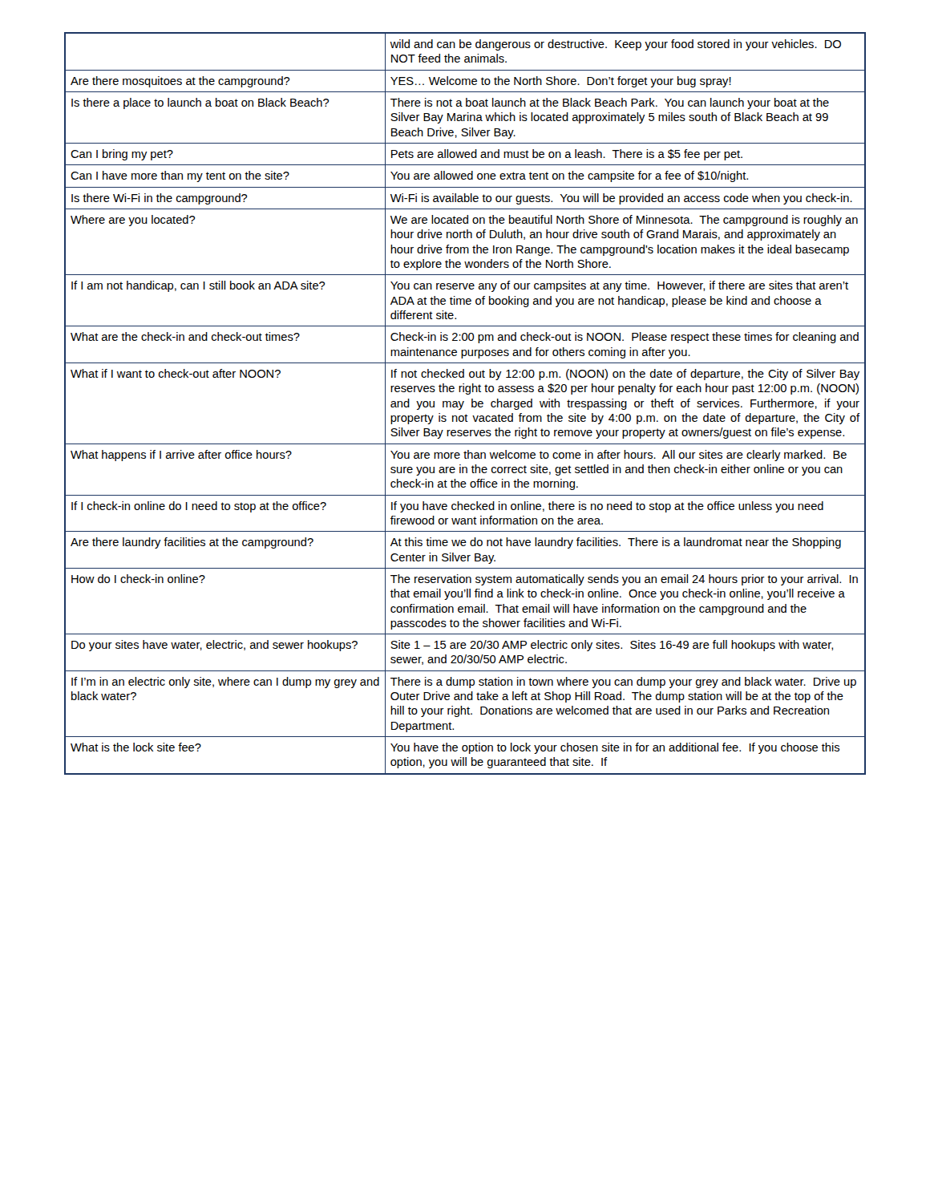| | wild and can be dangerous or destructive. Keep your food stored in your vehicles. DO NOT feed the animals. |
| Are there mosquitoes at the campground? | YES… Welcome to the North Shore. Don’t forget your bug spray! |
| Is there a place to launch a boat on Black Beach? | There is not a boat launch at the Black Beach Park. You can launch your boat at the Silver Bay Marina which is located approximately 5 miles south of Black Beach at 99 Beach Drive, Silver Bay. |
| Can I bring my pet? | Pets are allowed and must be on a leash. There is a $5 fee per pet. |
| Can I have more than my tent on the site? | You are allowed one extra tent on the campsite for a fee of $10/night. |
| Is there Wi-Fi in the campground? | Wi-Fi is available to our guests. You will be provided an access code when you check-in. |
| Where are you located? | We are located on the beautiful North Shore of Minnesota. The campground is roughly an hour drive north of Duluth, an hour drive south of Grand Marais, and approximately an hour drive from the Iron Range. The campground's location makes it the ideal basecamp to explore the wonders of the North Shore. |
| If I am not handicap, can I still book an ADA site? | You can reserve any of our campsites at any time. However, if there are sites that aren’t ADA at the time of booking and you are not handicap, please be kind and choose a different site. |
| What are the check-in and check-out times? | Check-in is 2:00 pm and check-out is NOON. Please respect these times for cleaning and maintenance purposes and for others coming in after you. |
| What if I want to check-out after NOON? | If not checked out by 12:00 p.m. (NOON) on the date of departure, the City of Silver Bay reserves the right to assess a $20 per hour penalty for each hour past 12:00 p.m. (NOON) and you may be charged with trespassing or theft of services. Furthermore, if your property is not vacated from the site by 4:00 p.m. on the date of departure, the City of Silver Bay reserves the right to remove your property at owners/guest on file’s expense. |
| What happens if I arrive after office hours? | You are more than welcome to come in after hours. All our sites are clearly marked. Be sure you are in the correct site, get settled in and then check-in either online or you can check-in at the office in the morning. |
| If I check-in online do I need to stop at the office? | If you have checked in online, there is no need to stop at the office unless you need firewood or want information on the area. |
| Are there laundry facilities at the campground? | At this time we do not have laundry facilities. There is a laundromat near the Shopping Center in Silver Bay. |
| How do I check-in online? | The reservation system automatically sends you an email 24 hours prior to your arrival. In that email you’ll find a link to check-in online. Once you check-in online, you’ll receive a confirmation email. That email will have information on the campground and the passcodes to the shower facilities and Wi-Fi. |
| Do your sites have water, electric, and sewer hookups? | Site 1 – 15 are 20/30 AMP electric only sites. Sites 16-49 are full hookups with water, sewer, and 20/30/50 AMP electric. |
| If I’m in an electric only site, where can I dump my grey and black water? | There is a dump station in town where you can dump your grey and black water. Drive up Outer Drive and take a left at Shop Hill Road. The dump station will be at the top of the hill to your right. Donations are welcomed that are used in our Parks and Recreation Department. |
| What is the lock site fee? | You have the option to lock your chosen site in for an additional fee. If you choose this option, you will be guaranteed that site. If |